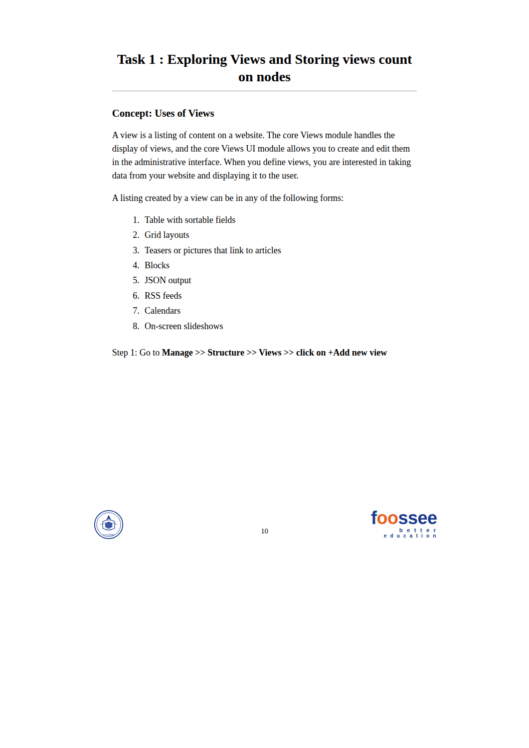Task 1 : Exploring Views and Storing views count on nodes
Concept: Uses of Views
A view is a listing of content on a website. The core Views module handles the display of views, and the core Views UI module allows you to create and edit them in the administrative interface. When you define views, you are interested in taking data from your website and displaying it to the user.
A listing created by a view can be in any of the following forms:
Table with sortable fields
Grid layouts
Teasers or pictures that link to articles
Blocks
JSON output
RSS feeds
Calendars
On-screen slideshows
Step 1: Go to Manage >> Structure >> Views >> click on +Add new view
IIT BOMBAY
10
foossee b e t t e r e d u c a t i o n